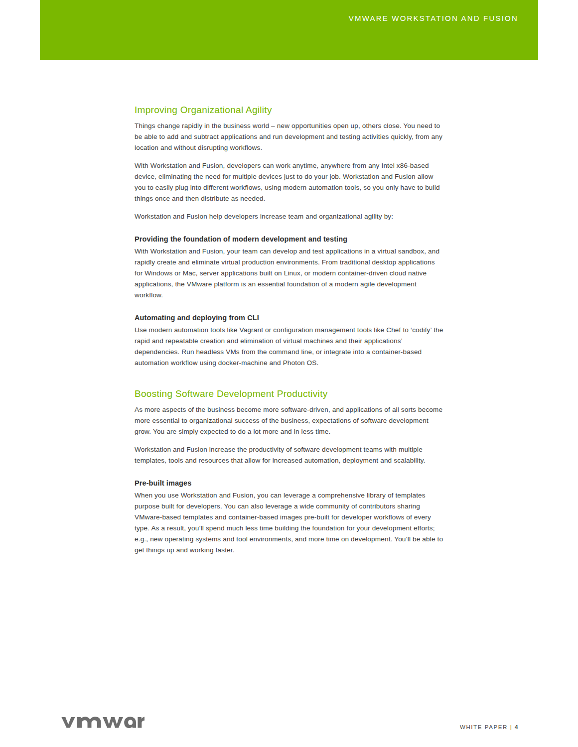VMware Workstation and Fusion
Improving Organizational Agility
Things change rapidly in the business world – new opportunities open up, others close. You need to be able to add and subtract applications and run development and testing activities quickly, from any location and without disrupting workflows.
With Workstation and Fusion, developers can work anytime, anywhere from any Intel x86-based device, eliminating the need for multiple devices just to do your job. Workstation and Fusion allow you to easily plug into different workflows, using modern automation tools, so you only have to build things once and then distribute as needed.
Workstation and Fusion help developers increase team and organizational agility by:
Providing the foundation of modern development and testing
With Workstation and Fusion, your team can develop and test applications in a virtual sandbox, and rapidly create and eliminate virtual production environments. From traditional desktop applications for Windows or Mac, server applications built on Linux, or modern container-driven cloud native applications, the VMware platform is an essential foundation of a modern agile development workflow.
Automating and deploying from CLI
Use modern automation tools like Vagrant or configuration management tools like Chef to ‘codify’ the rapid and repeatable creation and elimination of virtual machines and their applications’ dependencies. Run headless VMs from the command line, or integrate into a container-based automation workflow using docker-machine and Photon OS.
Boosting Software Development Productivity
As more aspects of the business become more software-driven, and applications of all sorts become more essential to organizational success of the business, expectations of software development grow. You are simply expected to do a lot more and in less time.
Workstation and Fusion increase the productivity of software development teams with multiple templates, tools and resources that allow for increased automation, deployment and scalability.
Pre-built images
When you use Workstation and Fusion, you can leverage a comprehensive library of templates purpose built for developers. You can also leverage a wide community of contributors sharing VMware-based templates and container-based images pre-built for developer workflows of every type. As a result, you’ll spend much less time building the foundation for your development efforts; e.g., new operating systems and tool environments, and more time on development. You’ll be able to get things up and working faster.
vmware ®
White Paper | 4